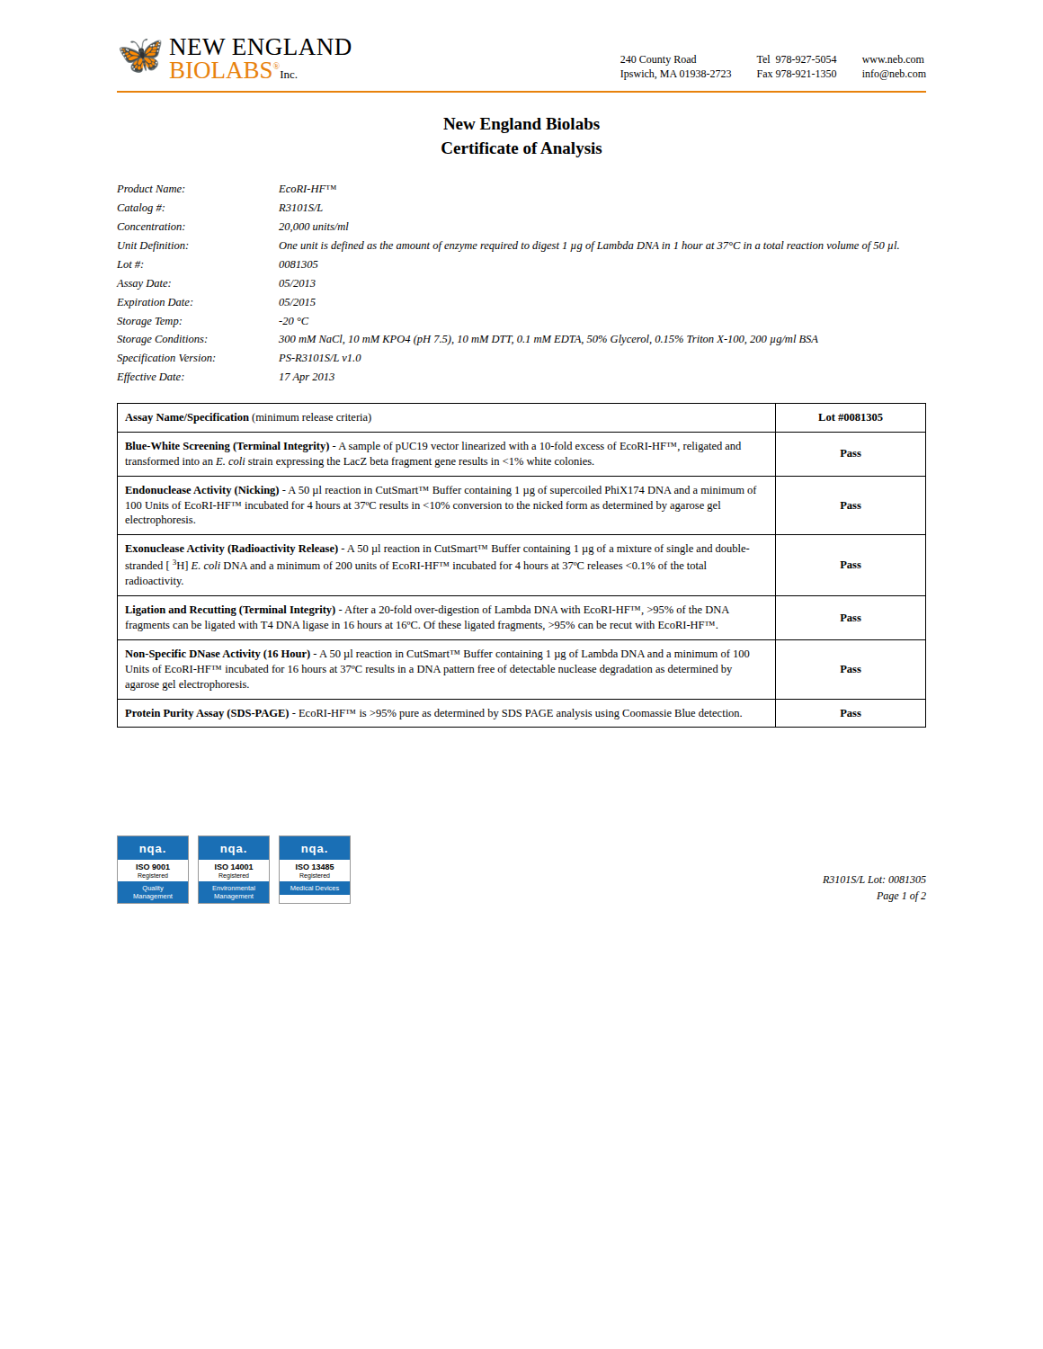🦋
NEW ENGLAND
BIOLABS®Inc.
240 County Road
Ipswich, MA 01938-2723
Tel 978-927-5054
Fax 978-921-1350
www.neb.com
info@neb.com
New England Biolabs Certificate of Analysis
| Product Name: | EcoRI-HF™ |
| Catalog #: | R3101S/L |
| Concentration: | 20,000 units/ml |
| Unit Definition: | One unit is defined as the amount of enzyme required to digest 1 µg of Lambda DNA in 1 hour at 37°C in a total reaction volume of 50 µl. |
| Lot #: | 0081305 |
| Assay Date: | 05/2013 |
| Expiration Date: | 05/2015 |
| Storage Temp: | -20 °C |
| Storage Conditions: | 300 mM NaCl, 10 mM KPO4 (pH 7.5), 10 mM DTT, 0.1 mM EDTA, 50% Glycerol, 0.15% Triton X-100, 200 µg/ml BSA |
| Specification Version: | PS-R3101S/L v1.0 |
| Effective Date: | 17 Apr 2013 |
| Assay Name/Specification (minimum release criteria) | Lot #0081305 |
| --- | --- |
| Blue-White Screening (Terminal Integrity) - A sample of pUC19 vector linearized with a 10-fold excess of EcoRI-HF™, religated and transformed into an E. coli strain expressing the LacZ beta fragment gene results in <1% white colonies. | Pass |
| Endonuclease Activity (Nicking) - A 50 µl reaction in CutSmart™ Buffer containing 1 µg of supercoiled PhiX174 DNA and a minimum of 100 Units of EcoRI-HF™ incubated for 4 hours at 37ºC results in <10% conversion to the nicked form as determined by agarose gel electrophoresis. | Pass |
| Exonuclease Activity (Radioactivity Release) - A 50 µl reaction in CutSmart™ Buffer containing 1 µg of a mixture of single and double-stranded [ 3 H] E. coli DNA and a minimum of 200 units of EcoRI-HF™ incubated for 4 hours at 37ºC releases <0.1% of the total radioactivity. | Pass |
| Ligation and Recutting (Terminal Integrity) - After a 20-fold over-digestion of Lambda DNA with EcoRI-HF™, >95% of the DNA fragments can be ligated with T4 DNA ligase in 16 hours at 16ºC. Of these ligated fragments, >95% can be recut with EcoRI-HF™. | Pass |
| Non-Specific DNase Activity (16 Hour) - A 50 µl reaction in CutSmart™ Buffer containing 1 µg of Lambda DNA and a minimum of 100 Units of EcoRI-HF™ incubated for 16 hours at 37ºC results in a DNA pattern free of detectable nuclease degradation as determined by agarose gel electrophoresis. | Pass |
| Protein Purity Assay (SDS-PAGE) - EcoRI-HF™ is >95% pure as determined by SDS PAGE analysis using Coomassie Blue detection. | Pass |
nqa.
ISO 9001
Registered
Quality
Management
nqa.
ISO 14001
Registered
Environmental
Management
nqa.
ISO 13485
Registered
Medical Devices
R3101S/L Lot: 0081305
Page 1 of 2